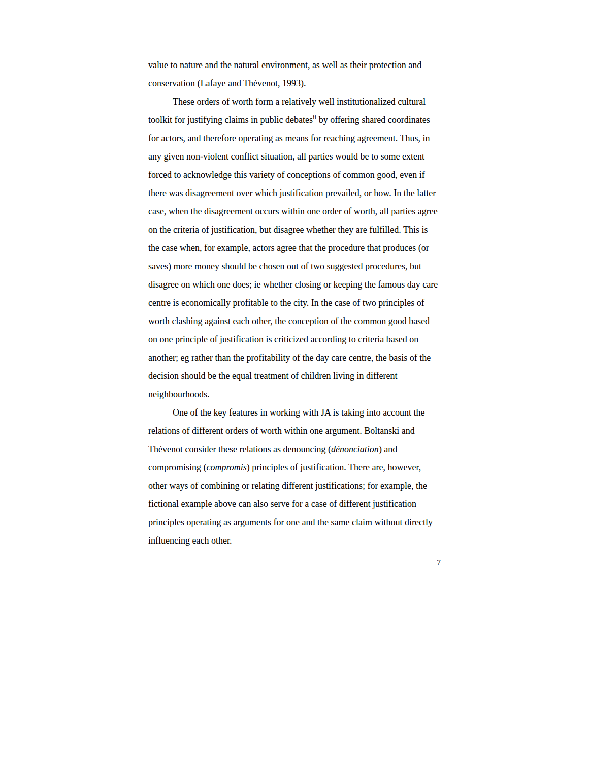value to nature and the natural environment, as well as their protection and conservation (Lafaye and Thévenot, 1993).
These orders of worth form a relatively well institutionalized cultural toolkit for justifying claims in public debatesii by offering shared coordinates for actors, and therefore operating as means for reaching agreement. Thus, in any given non-violent conflict situation, all parties would be to some extent forced to acknowledge this variety of conceptions of common good, even if there was disagreement over which justification prevailed, or how. In the latter case, when the disagreement occurs within one order of worth, all parties agree on the criteria of justification, but disagree whether they are fulfilled. This is the case when, for example, actors agree that the procedure that produces (or saves) more money should be chosen out of two suggested procedures, but disagree on which one does; ie whether closing or keeping the famous day care centre is economically profitable to the city. In the case of two principles of worth clashing against each other, the conception of the common good based on one principle of justification is criticized according to criteria based on another; eg rather than the profitability of the day care centre, the basis of the decision should be the equal treatment of children living in different neighbourhoods.
One of the key features in working with JA is taking into account the relations of different orders of worth within one argument. Boltanski and Thévenot consider these relations as denouncing (dénonciation) and compromising (compromis) principles of justification. There are, however, other ways of combining or relating different justifications; for example, the fictional example above can also serve for a case of different justification principles operating as arguments for one and the same claim without directly influencing each other.
7